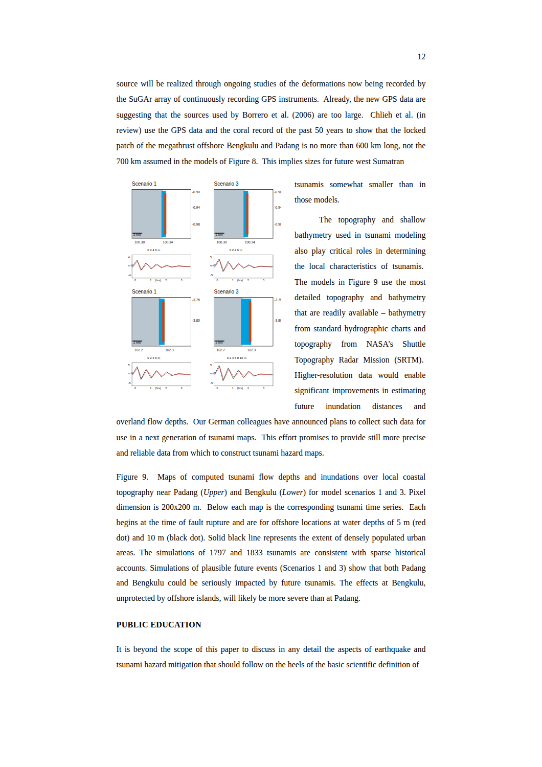12
source will be realized through ongoing studies of the deformations now being recorded by the SuGAr array of continuously recording GPS instruments. Already, the new GPS data are suggesting that the sources used by Borrero et al. (2006) are too large. Chlieh et al. (in review) use the GPS data and the coral record of the past 50 years to show that the locked patch of the megathrust offshore Bengkulu and Padang is no more than 600 km long, not the 700 km assumed in the models of Figure 8. This implies sizes for future west Sumatran
tsunamis somewhat smaller than in those models.
The topography and shallow bathymetry used in tsunami modeling also play critical roles in determining the local characteristics of tsunamis. The models in Figure 9 use the most detailed topography and bathymetry that are readily available – bathymetry from standard hydrographic charts and topography from NASA’s Shuttle Topography Radar Mission (SRTM). Higher-resolution data would enable significant improvements in estimating future inundation distances and overland flow depths. Our German colleagues have announced plans to collect such data for use in a next generation of tsunami maps. This effort promises to provide still more precise and reliable data from which to construct tsunami hazard maps.
Figure 9. Maps of computed tsunami flow depths and inundations over local coastal topography near Padang (Upper) and Bengkulu (Lower) for model scenarios 1 and 3. Pixel dimension is 200x200 m. Below each map is the corresponding tsunami time series. Each begins at the time of fault rupture and are for offshore locations at water depths of 5 m (red dot) and 10 m (black dot). Solid black line represents the extent of densely populated urban areas. The simulations of 1797 and 1833 tsunamis are consistent with sparse historical accounts. Simulations of plausible future events (Scenarios 1 and 3) show that both Padang and Bengkulu could be seriously impacted by future tsunamis. The effects at Bengkulu, unprotected by offshore islands, will likely be more severe than at Padang.
PUBLIC EDUCATION
It is beyond the scope of this paper to discuss in any detail the aspects of earthquake and tsunami hazard mitigation that should follow on the heels of the basic scientific definition of